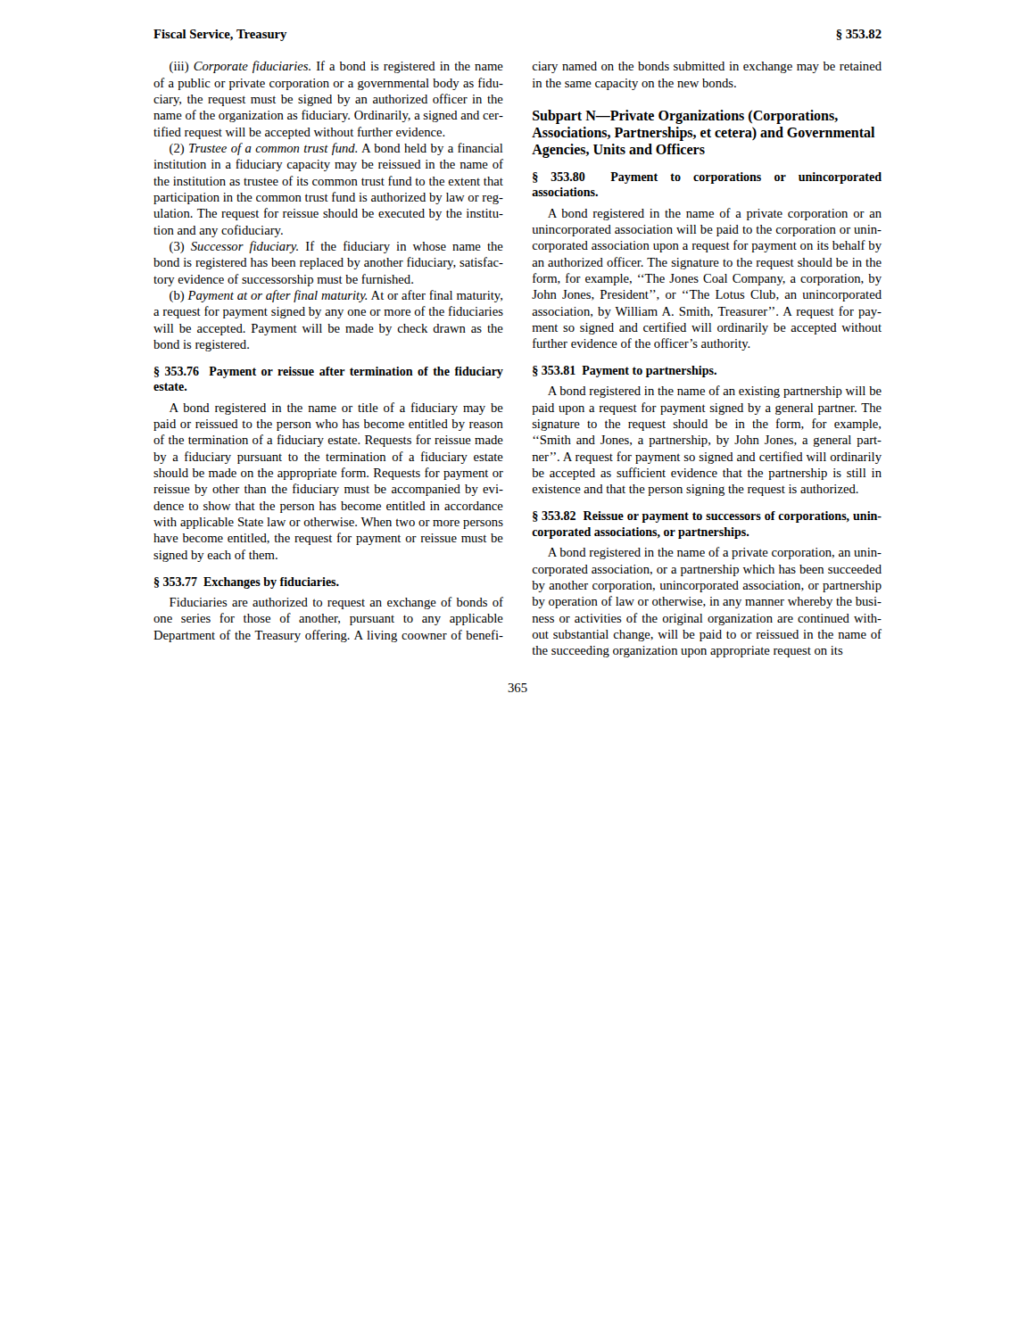Fiscal Service, Treasury § 353.82
(iii) Corporate fiduciaries. If a bond is registered in the name of a public or private corporation or a governmental body as fiduciary, the request must be signed by an authorized officer in the name of the organization as fiduciary. Ordinarily, a signed and certified request will be accepted without further evidence.
(2) Trustee of a common trust fund. A bond held by a financial institution in a fiduciary capacity may be reissued in the name of the institution as trustee of its common trust fund to the extent that participation in the common trust fund is authorized by law or regulation. The request for reissue should be executed by the institution and any cofiduciary.
(3) Successor fiduciary. If the fiduciary in whose name the bond is registered has been replaced by another fiduciary, satisfactory evidence of successorship must be furnished.
(b) Payment at or after final maturity. At or after final maturity, a request for payment signed by any one or more of the fiduciaries will be accepted. Payment will be made by check drawn as the bond is registered.
§ 353.76 Payment or reissue after termination of the fiduciary estate.
A bond registered in the name or title of a fiduciary may be paid or reissued to the person who has become entitled by reason of the termination of a fiduciary estate. Requests for reissue made by a fiduciary pursuant to the termination of a fiduciary estate should be made on the appropriate form. Requests for payment or reissue by other than the fiduciary must be accompanied by evidence to show that the person has become entitled in accordance with applicable State law or otherwise. When two or more persons have become entitled, the request for payment or reissue must be signed by each of them.
§ 353.77 Exchanges by fiduciaries.
Fiduciaries are authorized to request an exchange of bonds of one series for those of another, pursuant to any applicable Department of the Treasury offering. A living coowner of beneficiary named on the bonds submitted in exchange may be retained in the same capacity on the new bonds.
Subpart N—Private Organizations (Corporations, Associations, Partnerships, et cetera) and Governmental Agencies, Units and Officers
§ 353.80 Payment to corporations or unincorporated associations.
A bond registered in the name of a private corporation or an unincorporated association will be paid to the corporation or unincorporated association upon a request for payment on its behalf by an authorized officer. The signature to the request should be in the form, for example, ‘‘The Jones Coal Company, a corporation, by John Jones, President’’, or ‘‘The Lotus Club, an unincorporated association, by William A. Smith, Treasurer’’. A request for payment so signed and certified will ordinarily be accepted without further evidence of the officer’s authority.
§ 353.81 Payment to partnerships.
A bond registered in the name of an existing partnership will be paid upon a request for payment signed by a general partner. The signature to the request should be in the form, for example, ‘‘Smith and Jones, a partnership, by John Jones, a general partner’’. A request for payment so signed and certified will ordinarily be accepted as sufficient evidence that the partnership is still in existence and that the person signing the request is authorized.
§ 353.82 Reissue or payment to successors of corporations, unincorporated associations, or partnerships.
A bond registered in the name of a private corporation, an unincorporated association, or a partnership which has been succeeded by another corporation, unincorporated association, or partnership by operation of law or otherwise, in any manner whereby the business or activities of the original organization are continued without substantial change, will be paid to or reissued in the name of the succeeding organization upon appropriate request on its
365